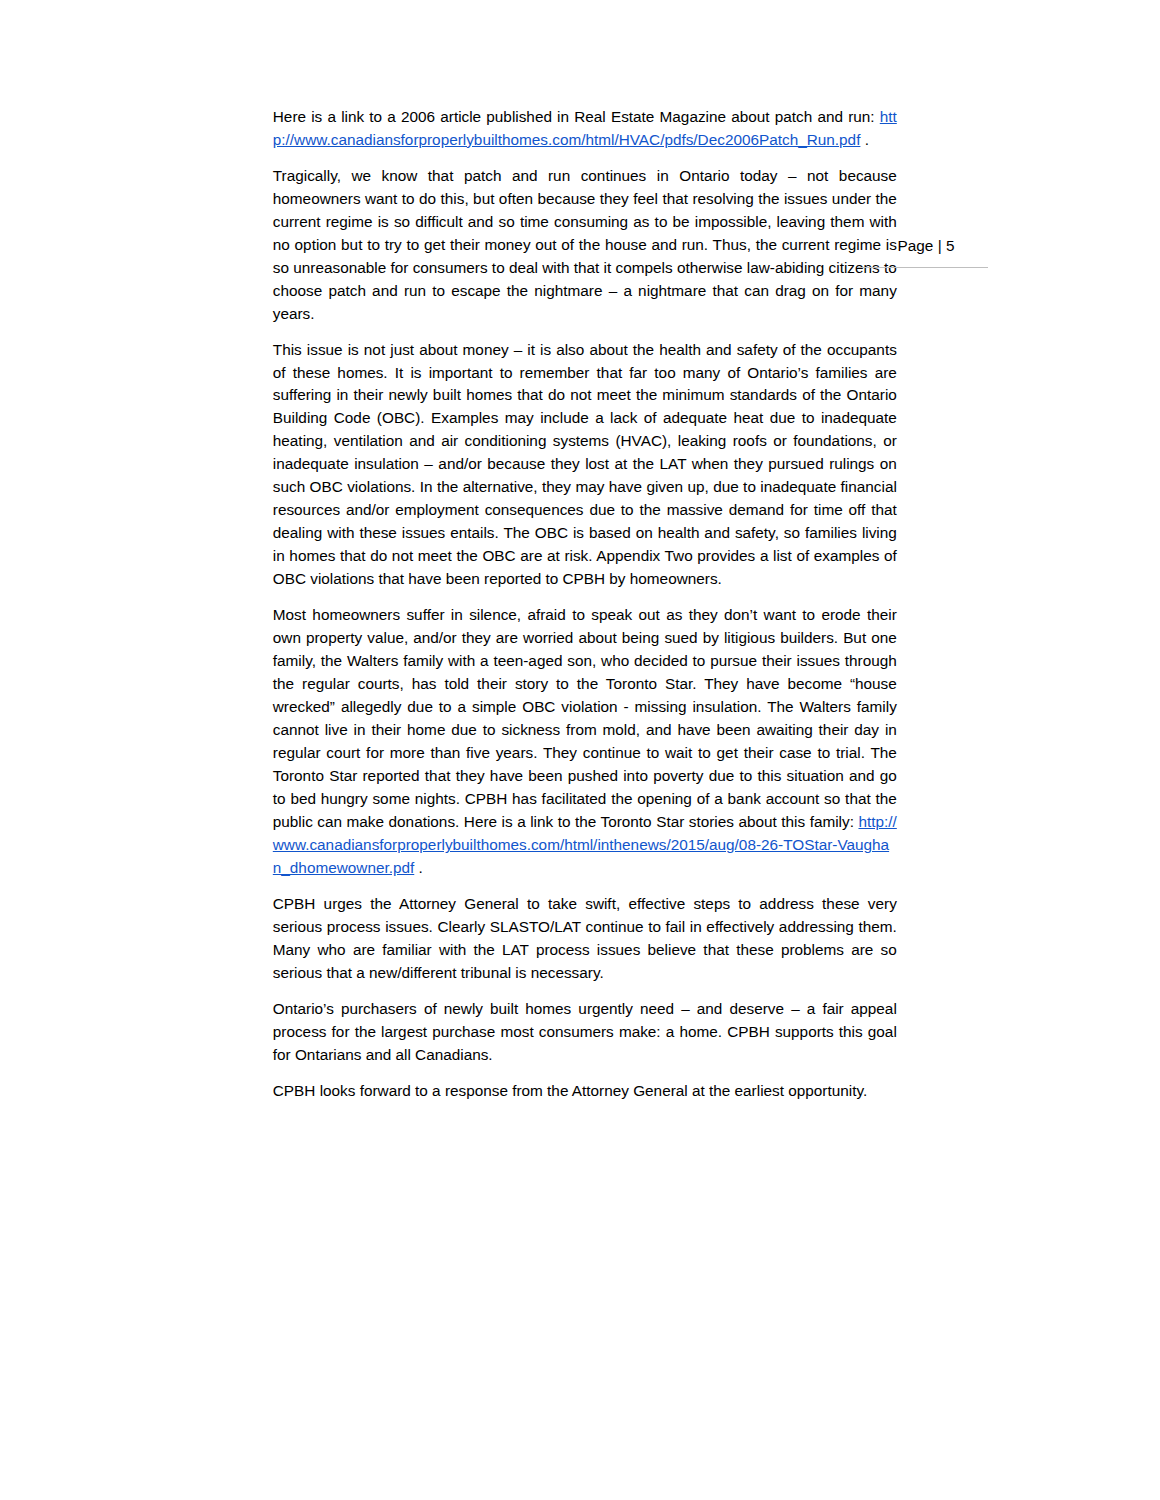Page | 5
Here is a link to a 2006 article published in Real Estate Magazine about patch and run: http://www.canadiansforproperlybuilthomes.com/html/HVAC/pdfs/Dec2006Patch_Run.pdf .
Tragically, we know that patch and run continues in Ontario today – not because homeowners want to do this, but often because they feel that resolving the issues under the current regime is so difficult and so time consuming as to be impossible, leaving them with no option but to try to get their money out of the house and run. Thus, the current regime is so unreasonable for consumers to deal with that it compels otherwise law-abiding citizens to choose patch and run to escape the nightmare – a nightmare that can drag on for many years.
This issue is not just about money – it is also about the health and safety of the occupants of these homes. It is important to remember that far too many of Ontario’s families are suffering in their newly built homes that do not meet the minimum standards of the Ontario Building Code (OBC). Examples may include a lack of adequate heat due to inadequate heating, ventilation and air conditioning systems (HVAC), leaking roofs or foundations, or inadequate insulation – and/or because they lost at the LAT when they pursued rulings on such OBC violations. In the alternative, they may have given up, due to inadequate financial resources and/or employment consequences due to the massive demand for time off that dealing with these issues entails. The OBC is based on health and safety, so families living in homes that do not meet the OBC are at risk. Appendix Two provides a list of examples of OBC violations that have been reported to CPBH by homeowners.
Most homeowners suffer in silence, afraid to speak out as they don’t want to erode their own property value, and/or they are worried about being sued by litigious builders. But one family, the Walters family with a teen-aged son, who decided to pursue their issues through the regular courts, has told their story to the Toronto Star. They have become “house wrecked” allegedly due to a simple OBC violation - missing insulation. The Walters family cannot live in their home due to sickness from mold, and have been awaiting their day in regular court for more than five years. They continue to wait to get their case to trial. The Toronto Star reported that they have been pushed into poverty due to this situation and go to bed hungry some nights. CPBH has facilitated the opening of a bank account so that the public can make donations. Here is a link to the Toronto Star stories about this family: http://www.canadiansforproperlybuilthomes.com/html/inthenews/2015/aug/08-26-TOStar-Vaughan_dhomewowner.pdf .
CPBH urges the Attorney General to take swift, effective steps to address these very serious process issues. Clearly SLASTO/LAT continue to fail in effectively addressing them. Many who are familiar with the LAT process issues believe that these problems are so serious that a new/different tribunal is necessary.
Ontario’s purchasers of newly built homes urgently need – and deserve – a fair appeal process for the largest purchase most consumers make: a home. CPBH supports this goal for Ontarians and all Canadians.
CPBH looks forward to a response from the Attorney General at the earliest opportunity.